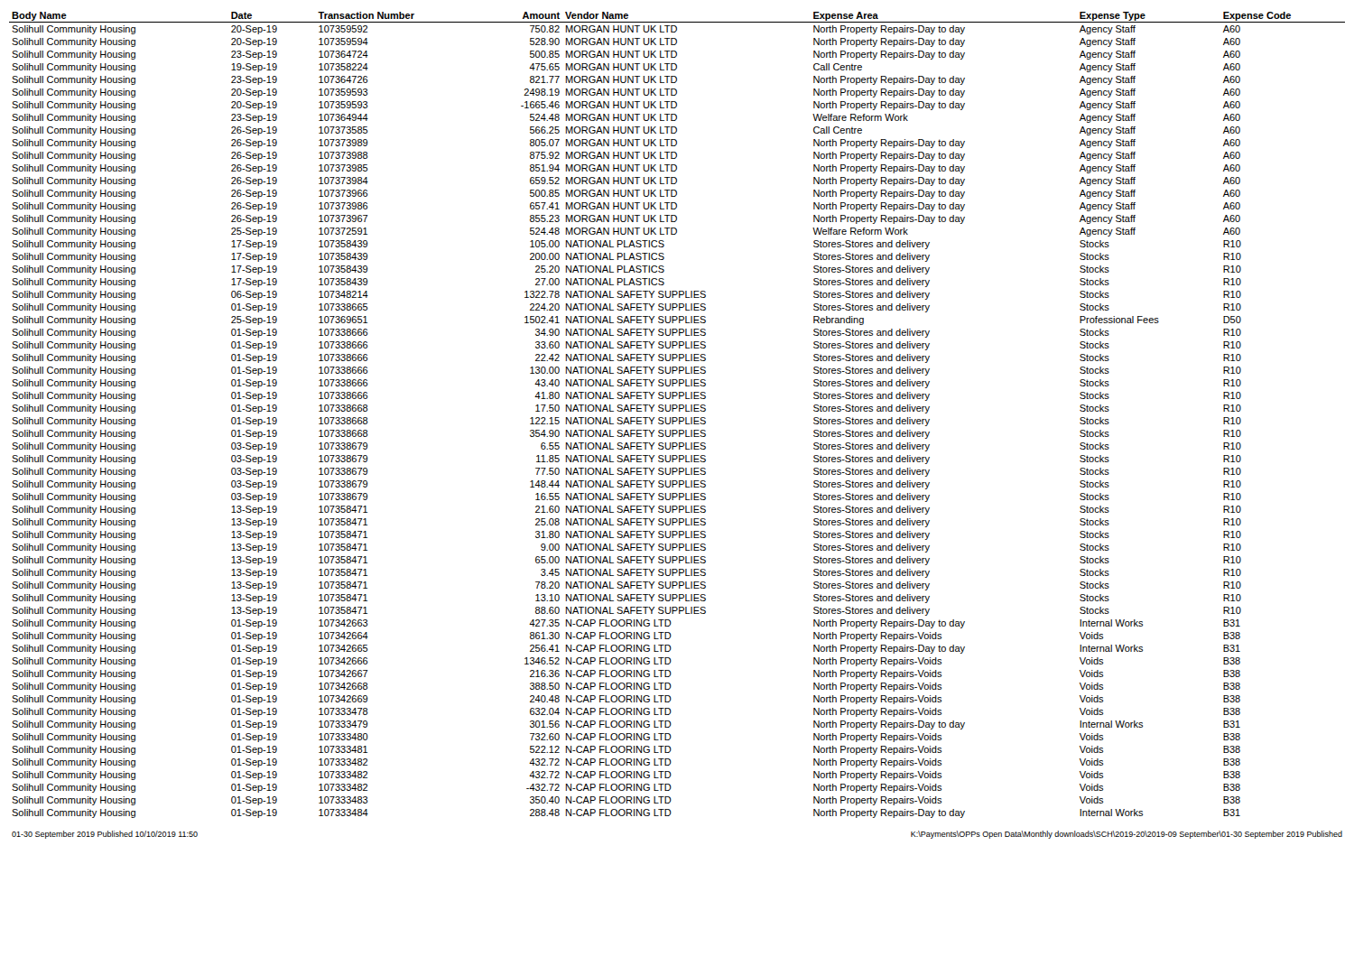| Body Name | Date | Transaction Number | Amount | Vendor Name | Expense Area | Expense Type | Expense Code |
| --- | --- | --- | --- | --- | --- | --- | --- |
| Solihull Community Housing | 20-Sep-19 | 107359592 | 750.82 | MORGAN HUNT UK LTD | North Property Repairs-Day to day | Agency Staff | A60 |
| Solihull Community Housing | 20-Sep-19 | 107359594 | 528.90 | MORGAN HUNT UK LTD | North Property Repairs-Day to day | Agency Staff | A60 |
| Solihull Community Housing | 23-Sep-19 | 107364724 | 500.85 | MORGAN HUNT UK LTD | North Property Repairs-Day to day | Agency Staff | A60 |
| Solihull Community Housing | 19-Sep-19 | 107358224 | 475.65 | MORGAN HUNT UK LTD | Call Centre | Agency Staff | A60 |
| Solihull Community Housing | 23-Sep-19 | 107364726 | 821.77 | MORGAN HUNT UK LTD | North Property Repairs-Day to day | Agency Staff | A60 |
| Solihull Community Housing | 20-Sep-19 | 107359593 | 2498.19 | MORGAN HUNT UK LTD | North Property Repairs-Day to day | Agency Staff | A60 |
| Solihull Community Housing | 20-Sep-19 | 107359593 | -1665.46 | MORGAN HUNT UK LTD | North Property Repairs-Day to day | Agency Staff | A60 |
| Solihull Community Housing | 23-Sep-19 | 107364944 | 524.48 | MORGAN HUNT UK LTD | Welfare Reform Work | Agency Staff | A60 |
| Solihull Community Housing | 26-Sep-19 | 107373585 | 566.25 | MORGAN HUNT UK LTD | Call Centre | Agency Staff | A60 |
| Solihull Community Housing | 26-Sep-19 | 107373989 | 805.07 | MORGAN HUNT UK LTD | North Property Repairs-Day to day | Agency Staff | A60 |
| Solihull Community Housing | 26-Sep-19 | 107373988 | 875.92 | MORGAN HUNT UK LTD | North Property Repairs-Day to day | Agency Staff | A60 |
| Solihull Community Housing | 26-Sep-19 | 107373985 | 851.94 | MORGAN HUNT UK LTD | North Property Repairs-Day to day | Agency Staff | A60 |
| Solihull Community Housing | 26-Sep-19 | 107373984 | 659.52 | MORGAN HUNT UK LTD | North Property Repairs-Day to day | Agency Staff | A60 |
| Solihull Community Housing | 26-Sep-19 | 107373966 | 500.85 | MORGAN HUNT UK LTD | North Property Repairs-Day to day | Agency Staff | A60 |
| Solihull Community Housing | 26-Sep-19 | 107373986 | 657.41 | MORGAN HUNT UK LTD | North Property Repairs-Day to day | Agency Staff | A60 |
| Solihull Community Housing | 26-Sep-19 | 107373967 | 855.23 | MORGAN HUNT UK LTD | North Property Repairs-Day to day | Agency Staff | A60 |
| Solihull Community Housing | 25-Sep-19 | 107372591 | 524.48 | MORGAN HUNT UK LTD | Welfare Reform Work | Agency Staff | A60 |
| Solihull Community Housing | 17-Sep-19 | 107358439 | 105.00 | NATIONAL PLASTICS | Stores-Stores and delivery | Stocks | R10 |
| Solihull Community Housing | 17-Sep-19 | 107358439 | 200.00 | NATIONAL PLASTICS | Stores-Stores and delivery | Stocks | R10 |
| Solihull Community Housing | 17-Sep-19 | 107358439 | 25.20 | NATIONAL PLASTICS | Stores-Stores and delivery | Stocks | R10 |
| Solihull Community Housing | 17-Sep-19 | 107358439 | 27.00 | NATIONAL PLASTICS | Stores-Stores and delivery | Stocks | R10 |
| Solihull Community Housing | 06-Sep-19 | 107348214 | 1322.78 | NATIONAL SAFETY SUPPLIES | Stores-Stores and delivery | Stocks | R10 |
| Solihull Community Housing | 01-Sep-19 | 107338665 | 224.20 | NATIONAL SAFETY SUPPLIES | Stores-Stores and delivery | Stocks | R10 |
| Solihull Community Housing | 25-Sep-19 | 107369651 | 1502.41 | NATIONAL SAFETY SUPPLIES | Rebranding | Professional Fees | D50 |
| Solihull Community Housing | 01-Sep-19 | 107338666 | 34.90 | NATIONAL SAFETY SUPPLIES | Stores-Stores and delivery | Stocks | R10 |
| Solihull Community Housing | 01-Sep-19 | 107338666 | 33.60 | NATIONAL SAFETY SUPPLIES | Stores-Stores and delivery | Stocks | R10 |
| Solihull Community Housing | 01-Sep-19 | 107338666 | 22.42 | NATIONAL SAFETY SUPPLIES | Stores-Stores and delivery | Stocks | R10 |
| Solihull Community Housing | 01-Sep-19 | 107338666 | 130.00 | NATIONAL SAFETY SUPPLIES | Stores-Stores and delivery | Stocks | R10 |
| Solihull Community Housing | 01-Sep-19 | 107338666 | 43.40 | NATIONAL SAFETY SUPPLIES | Stores-Stores and delivery | Stocks | R10 |
| Solihull Community Housing | 01-Sep-19 | 107338666 | 41.80 | NATIONAL SAFETY SUPPLIES | Stores-Stores and delivery | Stocks | R10 |
| Solihull Community Housing | 01-Sep-19 | 107338668 | 17.50 | NATIONAL SAFETY SUPPLIES | Stores-Stores and delivery | Stocks | R10 |
| Solihull Community Housing | 01-Sep-19 | 107338668 | 122.15 | NATIONAL SAFETY SUPPLIES | Stores-Stores and delivery | Stocks | R10 |
| Solihull Community Housing | 01-Sep-19 | 107338668 | 354.90 | NATIONAL SAFETY SUPPLIES | Stores-Stores and delivery | Stocks | R10 |
| Solihull Community Housing | 03-Sep-19 | 107338679 | 6.55 | NATIONAL SAFETY SUPPLIES | Stores-Stores and delivery | Stocks | R10 |
| Solihull Community Housing | 03-Sep-19 | 107338679 | 11.85 | NATIONAL SAFETY SUPPLIES | Stores-Stores and delivery | Stocks | R10 |
| Solihull Community Housing | 03-Sep-19 | 107338679 | 77.50 | NATIONAL SAFETY SUPPLIES | Stores-Stores and delivery | Stocks | R10 |
| Solihull Community Housing | 03-Sep-19 | 107338679 | 148.44 | NATIONAL SAFETY SUPPLIES | Stores-Stores and delivery | Stocks | R10 |
| Solihull Community Housing | 03-Sep-19 | 107338679 | 16.55 | NATIONAL SAFETY SUPPLIES | Stores-Stores and delivery | Stocks | R10 |
| Solihull Community Housing | 13-Sep-19 | 107358471 | 21.60 | NATIONAL SAFETY SUPPLIES | Stores-Stores and delivery | Stocks | R10 |
| Solihull Community Housing | 13-Sep-19 | 107358471 | 25.08 | NATIONAL SAFETY SUPPLIES | Stores-Stores and delivery | Stocks | R10 |
| Solihull Community Housing | 13-Sep-19 | 107358471 | 31.80 | NATIONAL SAFETY SUPPLIES | Stores-Stores and delivery | Stocks | R10 |
| Solihull Community Housing | 13-Sep-19 | 107358471 | 9.00 | NATIONAL SAFETY SUPPLIES | Stores-Stores and delivery | Stocks | R10 |
| Solihull Community Housing | 13-Sep-19 | 107358471 | 65.00 | NATIONAL SAFETY SUPPLIES | Stores-Stores and delivery | Stocks | R10 |
| Solihull Community Housing | 13-Sep-19 | 107358471 | 3.45 | NATIONAL SAFETY SUPPLIES | Stores-Stores and delivery | Stocks | R10 |
| Solihull Community Housing | 13-Sep-19 | 107358471 | 78.20 | NATIONAL SAFETY SUPPLIES | Stores-Stores and delivery | Stocks | R10 |
| Solihull Community Housing | 13-Sep-19 | 107358471 | 13.10 | NATIONAL SAFETY SUPPLIES | Stores-Stores and delivery | Stocks | R10 |
| Solihull Community Housing | 13-Sep-19 | 107358471 | 88.60 | NATIONAL SAFETY SUPPLIES | Stores-Stores and delivery | Stocks | R10 |
| Solihull Community Housing | 01-Sep-19 | 107342663 | 427.35 | N-CAP FLOORING LTD | North Property Repairs-Day to day | Internal Works | B31 |
| Solihull Community Housing | 01-Sep-19 | 107342664 | 861.30 | N-CAP FLOORING LTD | North Property Repairs-Voids | Voids | B38 |
| Solihull Community Housing | 01-Sep-19 | 107342665 | 256.41 | N-CAP FLOORING LTD | North Property Repairs-Day to day | Internal Works | B31 |
| Solihull Community Housing | 01-Sep-19 | 107342666 | 1346.52 | N-CAP FLOORING LTD | North Property Repairs-Voids | Voids | B38 |
| Solihull Community Housing | 01-Sep-19 | 107342667 | 216.36 | N-CAP FLOORING LTD | North Property Repairs-Voids | Voids | B38 |
| Solihull Community Housing | 01-Sep-19 | 107342668 | 388.50 | N-CAP FLOORING LTD | North Property Repairs-Voids | Voids | B38 |
| Solihull Community Housing | 01-Sep-19 | 107342669 | 240.48 | N-CAP FLOORING LTD | North Property Repairs-Voids | Voids | B38 |
| Solihull Community Housing | 01-Sep-19 | 107333478 | 632.04 | N-CAP FLOORING LTD | North Property Repairs-Voids | Voids | B38 |
| Solihull Community Housing | 01-Sep-19 | 107333479 | 301.56 | N-CAP FLOORING LTD | North Property Repairs-Day to day | Internal Works | B31 |
| Solihull Community Housing | 01-Sep-19 | 107333480 | 732.60 | N-CAP FLOORING LTD | North Property Repairs-Voids | Voids | B38 |
| Solihull Community Housing | 01-Sep-19 | 107333481 | 522.12 | N-CAP FLOORING LTD | North Property Repairs-Voids | Voids | B38 |
| Solihull Community Housing | 01-Sep-19 | 107333482 | 432.72 | N-CAP FLOORING LTD | North Property Repairs-Voids | Voids | B38 |
| Solihull Community Housing | 01-Sep-19 | 107333482 | 432.72 | N-CAP FLOORING LTD | North Property Repairs-Voids | Voids | B38 |
| Solihull Community Housing | 01-Sep-19 | 107333482 | -432.72 | N-CAP FLOORING LTD | North Property Repairs-Voids | Voids | B38 |
| Solihull Community Housing | 01-Sep-19 | 107333483 | 350.40 | N-CAP FLOORING LTD | North Property Repairs-Voids | Voids | B38 |
| Solihull Community Housing | 01-Sep-19 | 107333484 | 288.48 | N-CAP FLOORING LTD | North Property Repairs-Day to day | Internal Works | B31 |
| 01-30 September 2019 Published 10/10/2019 11:50 | K:\Payments\OPPs Open Data\Monthly downloads\SCH\2019-20\2019-09 September\01-30 September 2019 Published |